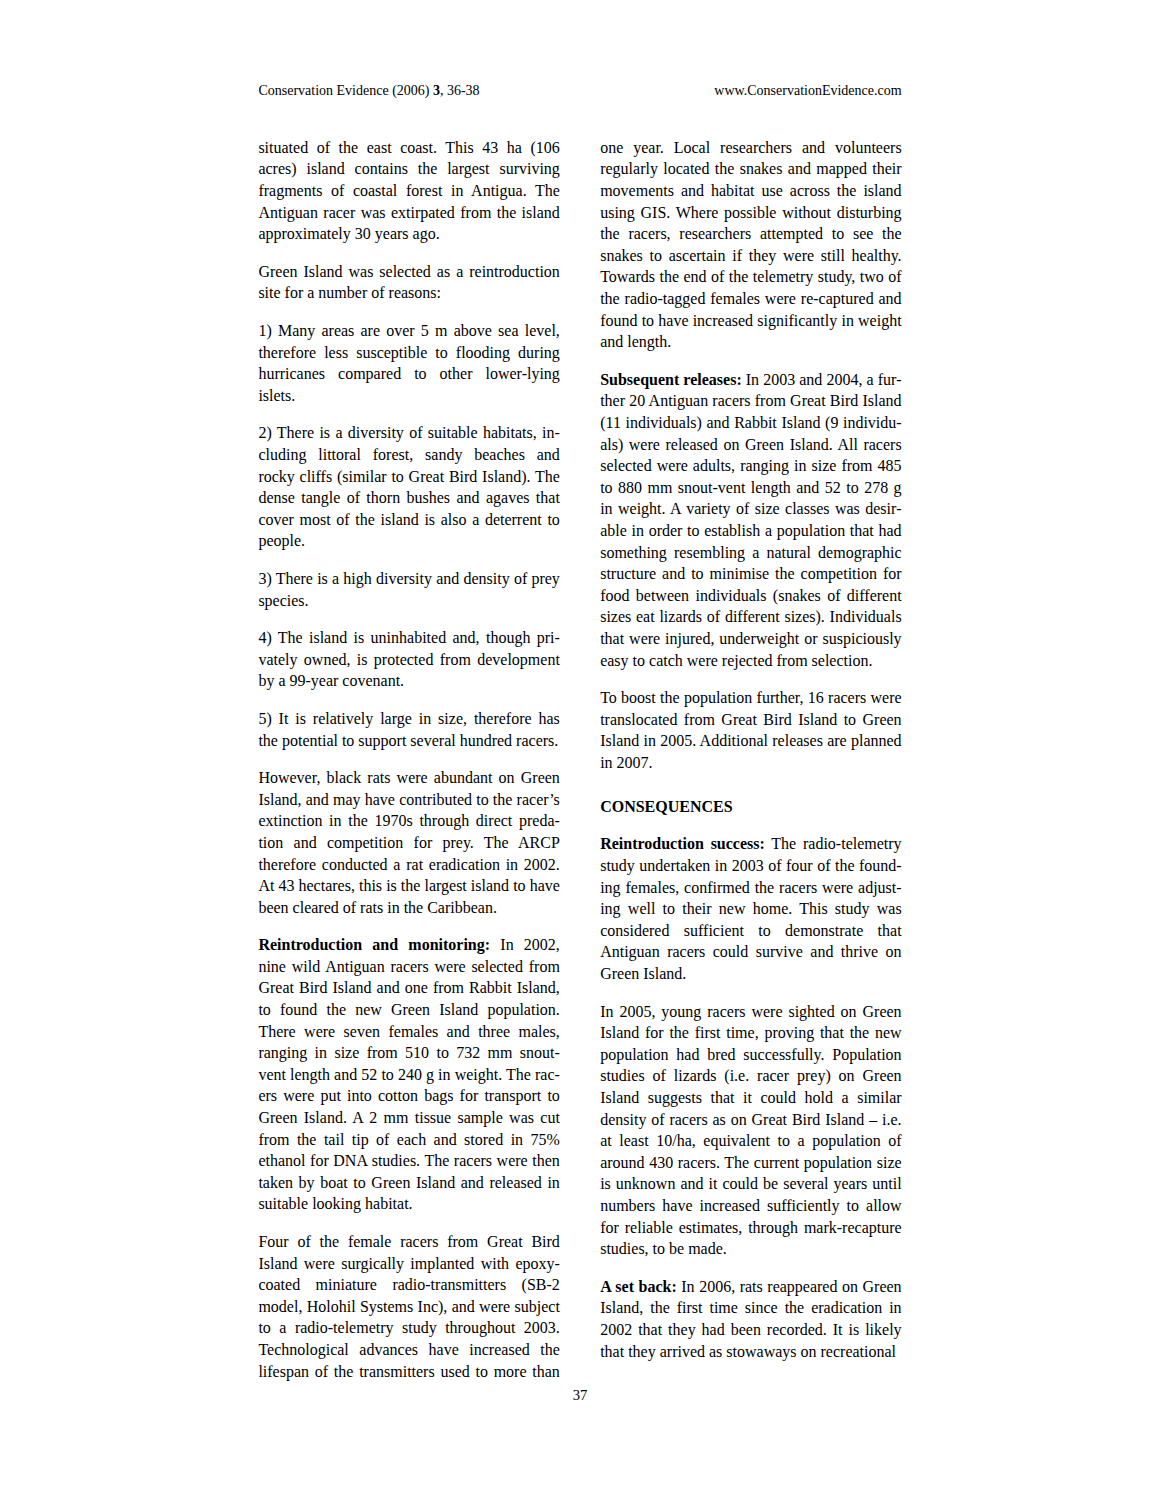Conservation Evidence (2006) 3, 36-38 www.ConservationEvidence.com
situated of the east coast. This 43 ha (106 acres) island contains the largest surviving fragments of coastal forest in Antigua. The Antiguan racer was extirpated from the island approximately 30 years ago.
Green Island was selected as a reintroduction site for a number of reasons:
1) Many areas are over 5 m above sea level, therefore less susceptible to flooding during hurricanes compared to other lower-lying islets.
2) There is a diversity of suitable habitats, including littoral forest, sandy beaches and rocky cliffs (similar to Great Bird Island). The dense tangle of thorn bushes and agaves that cover most of the island is also a deterrent to people.
3) There is a high diversity and density of prey species.
4) The island is uninhabited and, though privately owned, is protected from development by a 99-year covenant.
5) It is relatively large in size, therefore has the potential to support several hundred racers.
However, black rats were abundant on Green Island, and may have contributed to the racer’s extinction in the 1970s through direct predation and competition for prey. The ARCP therefore conducted a rat eradication in 2002. At 43 hectares, this is the largest island to have been cleared of rats in the Caribbean.
Reintroduction and monitoring: In 2002, nine wild Antiguan racers were selected from Great Bird Island and one from Rabbit Island, to found the new Green Island population. There were seven females and three males, ranging in size from 510 to 732 mm snout-vent length and 52 to 240 g in weight. The racers were put into cotton bags for transport to Green Island. A 2 mm tissue sample was cut from the tail tip of each and stored in 75% ethanol for DNA studies. The racers were then taken by boat to Green Island and released in suitable looking habitat.
Four of the female racers from Great Bird Island were surgically implanted with epoxy-coated miniature radio-transmitters (SB-2 model, Holohil Systems Inc), and were subject to a radio-telemetry study throughout 2003. Technological advances have increased the lifespan of the transmitters used to more than one year. Local researchers and volunteers regularly located the snakes and mapped their movements and habitat use across the island using GIS. Where possible without disturbing the racers, researchers attempted to see the snakes to ascertain if they were still healthy. Towards the end of the telemetry study, two of the radio-tagged females were re-captured and found to have increased significantly in weight and length.
Subsequent releases: In 2003 and 2004, a further 20 Antiguan racers from Great Bird Island (11 individuals) and Rabbit Island (9 individuals) were released on Green Island. All racers selected were adults, ranging in size from 485 to 880 mm snout-vent length and 52 to 278 g in weight. A variety of size classes was desirable in order to establish a population that had something resembling a natural demographic structure and to minimise the competition for food between individuals (snakes of different sizes eat lizards of different sizes). Individuals that were injured, underweight or suspiciously easy to catch were rejected from selection.
To boost the population further, 16 racers were translocated from Great Bird Island to Green Island in 2005. Additional releases are planned in 2007.
CONSEQUENCES
Reintroduction success: The radio-telemetry study undertaken in 2003 of four of the founding females, confirmed the racers were adjusting well to their new home. This study was considered sufficient to demonstrate that Antiguan racers could survive and thrive on Green Island.
In 2005, young racers were sighted on Green Island for the first time, proving that the new population had bred successfully. Population studies of lizards (i.e. racer prey) on Green Island suggests that it could hold a similar density of racers as on Great Bird Island – i.e. at least 10/ha, equivalent to a population of around 430 racers. The current population size is unknown and it could be several years until numbers have increased sufficiently to allow for reliable estimates, through mark-recapture studies, to be made.
A set back: In 2006, rats reappeared on Green Island, the first time since the eradication in 2002 that they had been recorded. It is likely that they arrived as stowaways on recreational
37